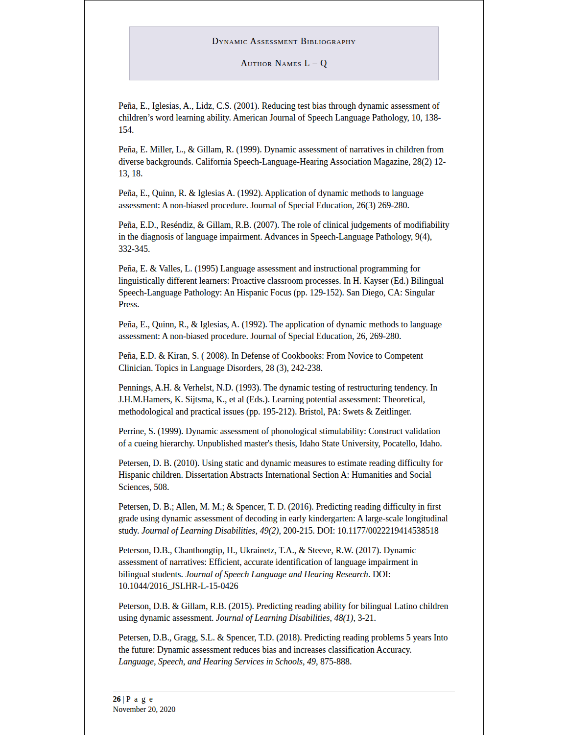Dynamic Assessment Bibliography
Author Names L – Q
Peña, E., Iglesias, A., Lidz, C.S. (2001). Reducing test bias through dynamic assessment of children’s word learning ability. American Journal of Speech Language Pathology, 10, 138-154.
Peña, E. Miller, L., & Gillam, R. (1999). Dynamic assessment of narratives in children from diverse backgrounds. California Speech-Language-Hearing Association Magazine, 28(2) 12-13, 18.
Peña, E., Quinn, R. & Iglesias A. (1992). Application of dynamic methods to language assessment: A non-biased procedure. Journal of Special Education, 26(3) 269-280.
Peña, E.D., Reséndiz, & Gillam, R.B. (2007). The role of clinical judgements of modifiability in the diagnosis of language impairment. Advances in Speech-Language Pathology, 9(4), 332-345.
Peña, E. & Valles, L. (1995) Language assessment and instructional programming for linguistically different learners: Proactive classroom processes. In H. Kayser (Ed.) Bilingual Speech-Language Pathology: An Hispanic Focus (pp. 129-152). San Diego, CA: Singular Press.
Peña, E., Quinn, R., & Iglesias, A. (1992). The application of dynamic methods to language assessment: A non-biased procedure. Journal of Special Education, 26, 269-280.
Peña, E.D. & Kiran, S. ( 2008). In Defense of Cookbooks: From Novice to Competent Clinician. Topics in Language Disorders, 28 (3), 242-238.
Pennings, A.H. & Verhelst, N.D. (1993). The dynamic testing of restructuring tendency. In J.H.M.Hamers, K. Sijtsma, K., et al (Eds.). Learning potential assessment: Theoretical, methodological and practical issues (pp. 195-212). Bristol, PA: Swets & Zeitlinger.
Perrine, S. (1999). Dynamic assessment of phonological stimulability: Construct validation of a cueing hierarchy. Unpublished master's thesis, Idaho State University, Pocatello, Idaho.
Petersen, D. B. (2010). Using static and dynamic measures to estimate reading difficulty for Hispanic children. Dissertation Abstracts International Section A: Humanities and Social Sciences, 508.
Petersen, D. B.; Allen, M. M.; & Spencer, T. D. (2016). Predicting reading difficulty in first grade using dynamic assessment of decoding in early kindergarten: A large-scale longitudinal study. Journal of Learning Disabilities, 49(2), 200-215. DOI: 10.1177/0022219414538518
Peterson, D.B., Chanthongtip, H., Ukrainetz, T.A., & Steeve, R.W. (2017). Dynamic assessment of narratives: Efficient, accurate identification of language impairment in bilingual students. Journal of Speech Language and Hearing Research. DOI: 10.1044/2016_JSLHR-L-15-0426
Peterson, D.B. & Gillam, R.B. (2015). Predicting reading ability for bilingual Latino children using dynamic assessment. Journal of Learning Disabilities, 48(1), 3-21.
Petersen, D.B., Gragg, S.L. & Spencer, T.D. (2018). Predicting reading problems 5 years Into the future: Dynamic assessment reduces bias and increases classification Accuracy. Language, Speech, and Hearing Services in Schools, 49, 875-888.
26 | P a g e
November 20, 2020